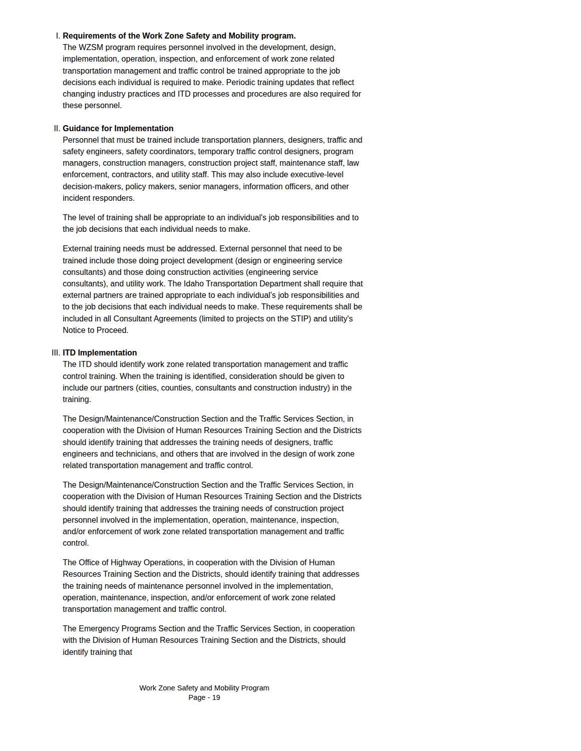Requirements of the Work Zone Safety and Mobility program.
The WZSM program requires personnel involved in the development, design, implementation, operation, inspection, and enforcement of work zone related transportation management and traffic control be trained appropriate to the job decisions each individual is required to make. Periodic training updates that reflect changing industry practices and ITD processes and procedures are also required for these personnel.
Guidance for Implementation
Personnel that must be trained include transportation planners, designers, traffic and safety engineers, safety coordinators, temporary traffic control designers, program managers, construction managers, construction project staff, maintenance staff, law enforcement, contractors, and utility staff. This may also include executive-level decision-makers, policy makers, senior managers, information officers, and other incident responders.
The level of training shall be appropriate to an individual's job responsibilities and to the job decisions that each individual needs to make.
External training needs must be addressed. External personnel that need to be trained include those doing project development (design or engineering service consultants) and those doing construction activities (engineering service consultants), and utility work. The Idaho Transportation Department shall require that external partners are trained appropriate to each individual's job responsibilities and to the job decisions that each individual needs to make. These requirements shall be included in all Consultant Agreements (limited to projects on the STIP) and utility's Notice to Proceed.
ITD Implementation
The ITD should identify work zone related transportation management and traffic control training. When the training is identified, consideration should be given to include our partners (cities, counties, consultants and construction industry) in the training.
The Design/Maintenance/Construction Section and the Traffic Services Section, in cooperation with the Division of Human Resources Training Section and the Districts should identify training that addresses the training needs of designers, traffic engineers and technicians, and others that are involved in the design of work zone related transportation management and traffic control.
The Design/Maintenance/Construction Section and the Traffic Services Section, in cooperation with the Division of Human Resources Training Section and the Districts should identify training that addresses the training needs of construction project personnel involved in the implementation, operation, maintenance, inspection, and/or enforcement of work zone related transportation management and traffic control.
The Office of Highway Operations, in cooperation with the Division of Human Resources Training Section and the Districts, should identify training that addresses the training needs of maintenance personnel involved in the implementation, operation, maintenance, inspection, and/or enforcement of work zone related transportation management and traffic control.
The Emergency Programs Section and the Traffic Services Section, in cooperation with the Division of Human Resources Training Section and the Districts, should identify training that
Work Zone Safety and Mobility Program
Page - 19